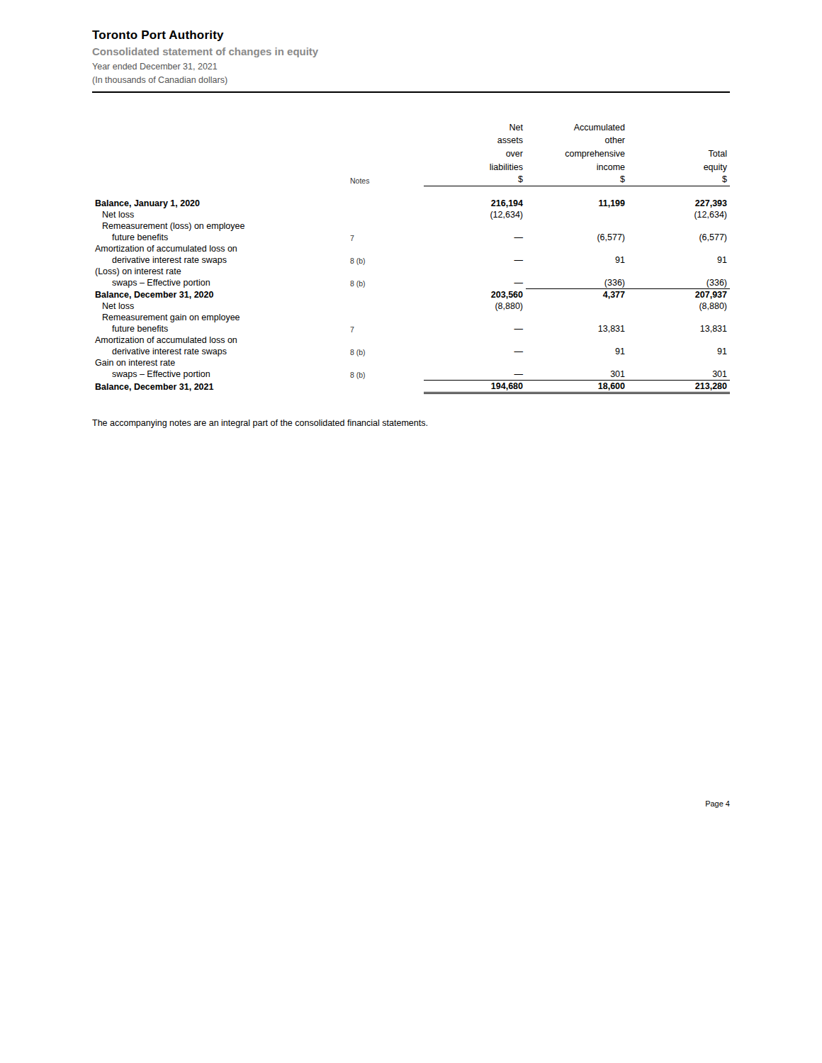Toronto Port Authority
Consolidated statement of changes in equity
Year ended December 31, 2021
(In thousands of Canadian dollars)
| | | Net | Accumulated | |
| --- | --- | --- | --- | --- |
| | | assets | other | |
| | | over | comprehensive | Total |
| | | liabilities | income | equity |
| | Notes | $ | $ | $ |
| Balance, January 1, 2020 | | 216,194 | 11,199 | 227,393 |
| Net loss | | (12,634) | | (12,634) |
| Remeasurement (loss) on employee | | | | |
| future benefits | 7 | — | (6,577) | (6,577) |
| Amortization of accumulated loss on | | | | |
| derivative interest rate swaps | 8 (b) | — | 91 | 91 |
| (Loss) on interest rate | | | | |
| swaps – Effective portion | 8 (b) | — | (336) | (336) |
| Balance, December 31, 2020 | | 203,560 | 4,377 | 207,937 |
| Net loss | | (8,880) | | (8,880) |
| Remeasurement gain on employee | | | | |
| future benefits | 7 | — | 13,831 | 13,831 |
| Amortization of accumulated loss on | | | | |
| derivative interest rate swaps | 8 (b) | — | 91 | 91 |
| Gain on interest rate | | | | |
| swaps – Effective portion | 8 (b) | — | 301 | 301 |
| Balance, December 31, 2021 | | 194,680 | 18,600 | 213,280 |
The accompanying notes are an integral part of the consolidated financial statements.
Page 4